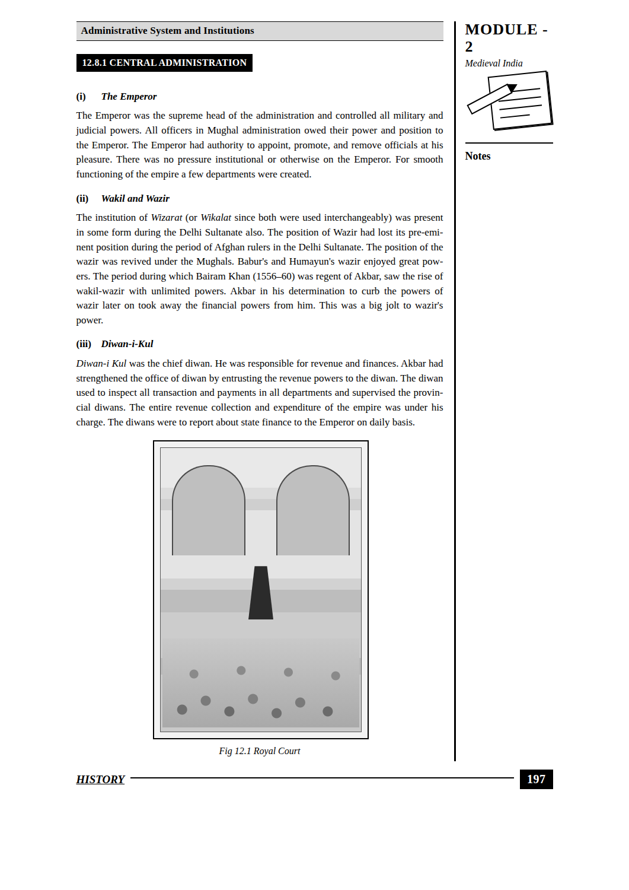Administrative System and Institutions
12.8.1 CENTRAL ADMINISTRATION
(i) The Emperor
The Emperor was the supreme head of the administration and controlled all military and judicial powers. All officers in Mughal administration owed their power and position to the Emperor. The Emperor had authority to appoint, promote, and remove officials at his pleasure. There was no pressure institutional or otherwise on the Emperor. For smooth functioning of the empire a few departments were created.
(ii) Wakil and Wazir
The institution of Wizarat (or Wikalat since both were used interchangeably) was present in some form during the Delhi Sultanate also. The position of Wazir had lost its pre-eminent position during the period of Afghan rulers in the Delhi Sultanate. The position of the wazir was revived under the Mughals. Babur's and Humayun's wazir enjoyed great powers. The period during which Bairam Khan (1556–60) was regent of Akbar, saw the rise of wakil-wazir with unlimited powers. Akbar in his determination to curb the powers of wazir later on took away the financial powers from him. This was a big jolt to wazir's power.
(iii) Diwan-i-Kul
Diwan-i Kul was the chief diwan. He was responsible for revenue and finances. Akbar had strengthened the office of diwan by entrusting the revenue powers to the diwan. The diwan used to inspect all transaction and payments in all departments and supervised the provincial diwans. The entire revenue collection and expenditure of the empire was under his charge. The diwans were to report about state finance to the Emperor on daily basis.
Fig 12.1 Royal Court
MODULE - 2
Medieval India
Notes
HISTORY
197